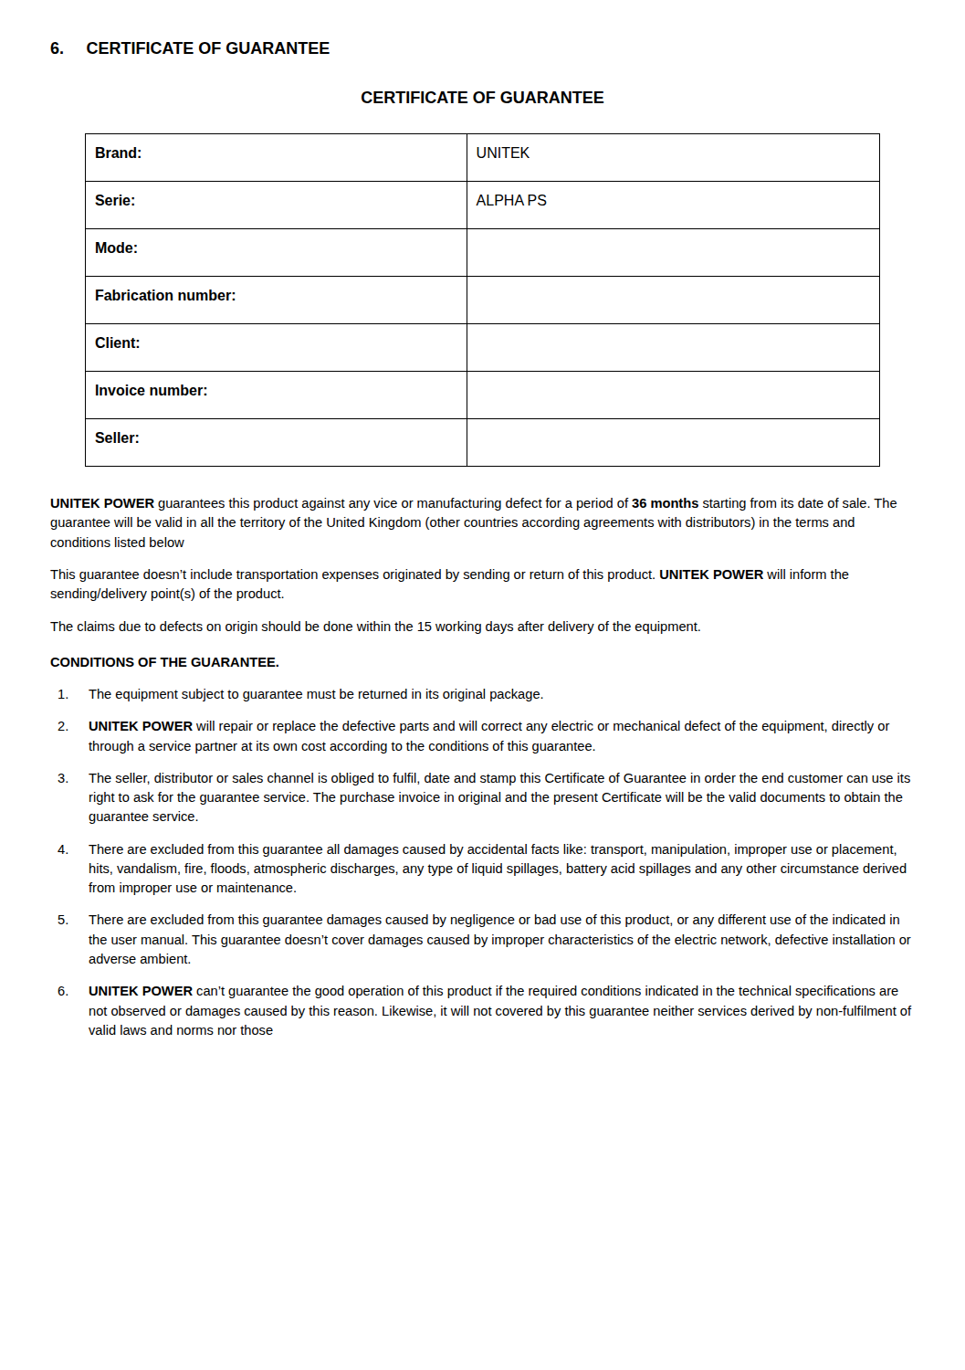6. CERTIFICATE OF GUARANTEE
CERTIFICATE OF GUARANTEE
| Brand: | UNITEK |
| Serie: | ALPHA PS |
| Mode: | |
| Fabrication number: | |
| Client: | |
| Invoice number: | |
| Seller: | |
UNITEK POWER guarantees this product against any vice or manufacturing defect for a period of 36 months starting from its date of sale. The guarantee will be valid in all the territory of the United Kingdom (other countries according agreements with distributors) in the terms and conditions listed below
This guarantee doesn’t include transportation expenses originated by sending or return of this product. UNITEK POWER will inform the sending/delivery point(s) of the product.
The claims due to defects on origin should be done within the 15 working days after delivery of the equipment.
CONDITIONS OF THE GUARANTEE.
The equipment subject to guarantee must be returned in its original package.
UNITEK POWER will repair or replace the defective parts and will correct any electric or mechanical defect of the equipment, directly or through a service partner at its own cost according to the conditions of this guarantee.
The seller, distributor or sales channel is obliged to fulfil, date and stamp this Certificate of Guarantee in order the end customer can use its right to ask for the guarantee service. The purchase invoice in original and the present Certificate will be the valid documents to obtain the guarantee service.
There are excluded from this guarantee all damages caused by accidental facts like: transport, manipulation, improper use or placement, hits, vandalism, fire, floods, atmospheric discharges, any type of liquid spillages, battery acid spillages and any other circumstance derived from improper use or maintenance.
There are excluded from this guarantee damages caused by negligence or bad use of this product, or any different use of the indicated in the user manual. This guarantee doesn’t cover damages caused by improper characteristics of the electric network, defective installation or adverse ambient.
UNITEK POWER can’t guarantee the good operation of this product if the required conditions indicated in the technical specifications are not observed or damages caused by this reason. Likewise, it will not covered by this guarantee neither services derived by non-fulfilment of valid laws and norms nor those